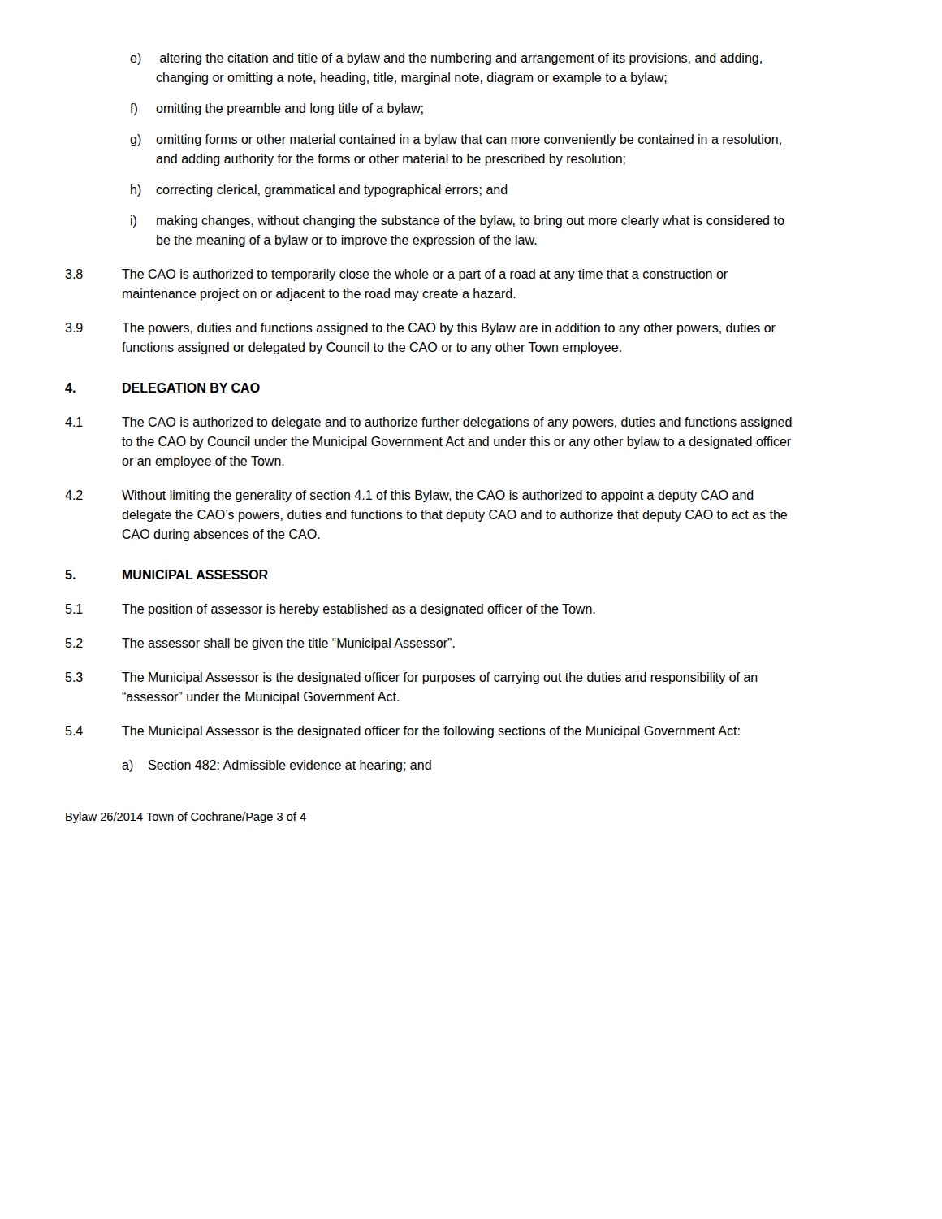e) altering the citation and title of a bylaw and the numbering and arrangement of its provisions, and adding, changing or omitting a note, heading, title, marginal note, diagram or example to a bylaw;
f) omitting the preamble and long title of a bylaw;
g) omitting forms or other material contained in a bylaw that can more conveniently be contained in a resolution, and adding authority for the forms or other material to be prescribed by resolution;
h) correcting clerical, grammatical and typographical errors; and
i) making changes, without changing the substance of the bylaw, to bring out more clearly what is considered to be the meaning of a bylaw or to improve the expression of the law.
3.8 The CAO is authorized to temporarily close the whole or a part of a road at any time that a construction or maintenance project on or adjacent to the road may create a hazard.
3.9 The powers, duties and functions assigned to the CAO by this Bylaw are in addition to any other powers, duties or functions assigned or delegated by Council to the CAO or to any other Town employee.
4. DELEGATION BY CAO
4.1 The CAO is authorized to delegate and to authorize further delegations of any powers, duties and functions assigned to the CAO by Council under the Municipal Government Act and under this or any other bylaw to a designated officer or an employee of the Town.
4.2 Without limiting the generality of section 4.1 of this Bylaw, the CAO is authorized to appoint a deputy CAO and delegate the CAO’s powers, duties and functions to that deputy CAO and to authorize that deputy CAO to act as the CAO during absences of the CAO.
5. MUNICIPAL ASSESSOR
5.1 The position of assessor is hereby established as a designated officer of the Town.
5.2 The assessor shall be given the title “Municipal Assessor”.
5.3 The Municipal Assessor is the designated officer for purposes of carrying out the duties and responsibility of an “assessor” under the Municipal Government Act.
5.4 The Municipal Assessor is the designated officer for the following sections of the Municipal Government Act:
a) Section 482: Admissible evidence at hearing; and
Bylaw 26/2014 Town of Cochrane/Page 3 of 4